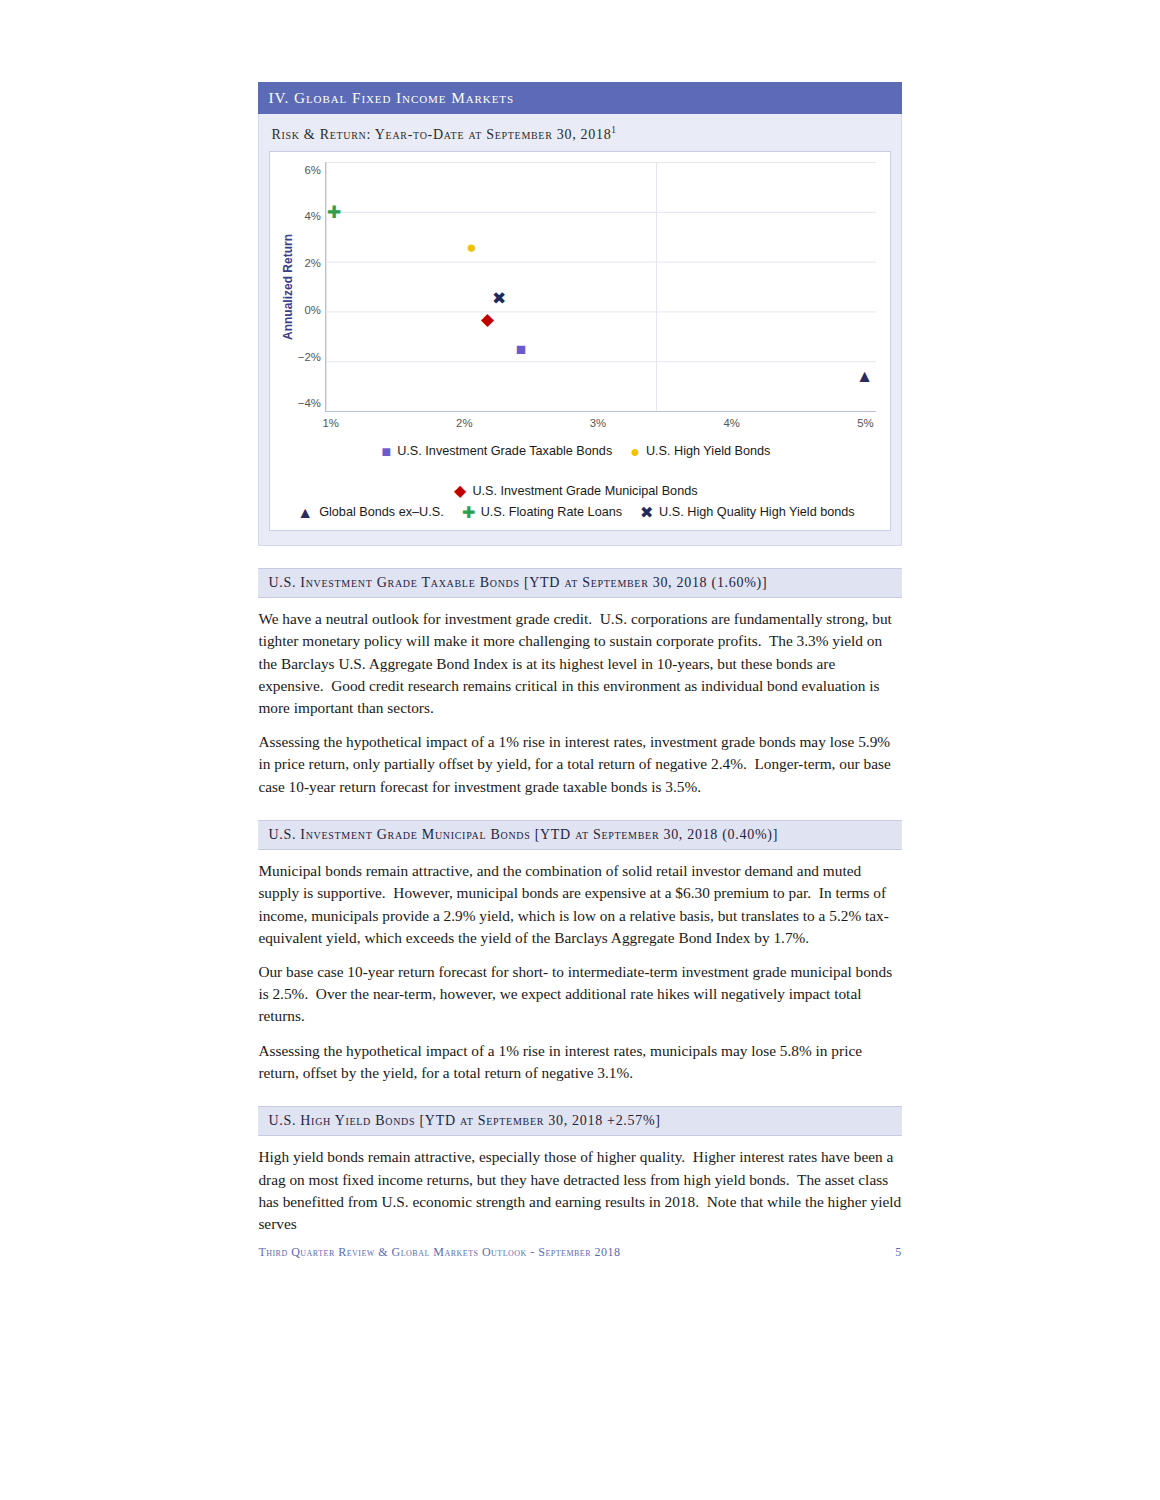IV. Global Fixed Income Markets
Risk & Return: Year-to-Date at September 30, 20181
Annualized Return
6%
4%
2%
0%
−2%
−4%
✚ ● ✖ ◆ ■ ▲
1%
2%
3%
4%
5%
■U.S. Investment Grade Taxable Bonds ●U.S. High Yield Bonds ◆U.S. Investment Grade Municipal Bonds
▲Global Bonds ex–U.S. ✚U.S. Floating Rate Loans ✖U.S. High Quality High Yield bonds
U.S. Investment Grade Taxable Bonds [YTD at September 30, 2018 (1.60%)]
We have a neutral outlook for investment grade credit. U.S. corporations are fundamentally strong, but tighter monetary policy will make it more challenging to sustain corporate profits. The 3.3% yield on the Barclays U.S. Aggregate Bond Index is at its highest level in 10-years, but these bonds are expensive. Good credit research remains critical in this environment as individual bond evaluation is more important than sectors.
Assessing the hypothetical impact of a 1% rise in interest rates, investment grade bonds may lose 5.9% in price return, only partially offset by yield, for a total return of negative 2.4%. Longer-term, our base case 10-year return forecast for investment grade taxable bonds is 3.5%.
U.S. Investment Grade Municipal Bonds [YTD at September 30, 2018 (0.40%)]
Municipal bonds remain attractive, and the combination of solid retail investor demand and muted supply is supportive. However, municipal bonds are expensive at a $6.30 premium to par. In terms of income, municipals provide a 2.9% yield, which is low on a relative basis, but translates to a 5.2% tax-equivalent yield, which exceeds the yield of the Barclays Aggregate Bond Index by 1.7%.
Our base case 10-year return forecast for short- to intermediate-term investment grade municipal bonds is 2.5%. Over the near-term, however, we expect additional rate hikes will negatively impact total returns.
Assessing the hypothetical impact of a 1% rise in interest rates, municipals may lose 5.8% in price return, offset by the yield, for a total return of negative 3.1%.
U.S. High Yield Bonds [YTD at September 30, 2018 +2.57%]
High yield bonds remain attractive, especially those of higher quality. Higher interest rates have been a drag on most fixed income returns, but they have detracted less from high yield bonds. The asset class has benefitted from U.S. economic strength and earning results in 2018. Note that while the higher yield serves
Third Quarter Review & Global Markets Outlook - September 2018
5